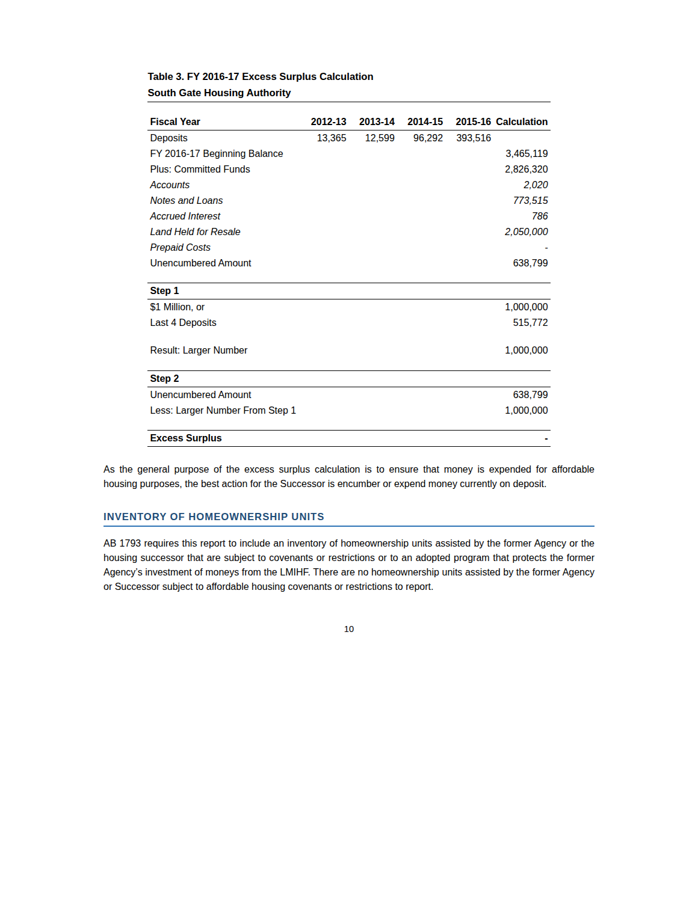Table 3. FY 2016-17 Excess Surplus Calculation
South Gate Housing Authority
| Fiscal Year | 2012-13 | 2013-14 | 2014-15 | 2015-16 | Calculation |
| --- | --- | --- | --- | --- | --- |
| Deposits | 13,365 | 12,599 | 96,292 | 393,516 | |
| FY 2016-17 Beginning Balance | | | | | 3,465,119 |
| Plus: Committed Funds | | | | | 2,826,320 |
| Accounts | | | | | 2,020 |
| Notes and Loans | | | | | 773,515 |
| Accrued Interest | | | | | 786 |
| Land Held for Resale | | | | | 2,050,000 |
| Prepaid Costs | | | | | - |
| Unencumbered Amount | | | | | 638,799 |
| Step 1 | |
| $1 Million, or | | | | | 1,000,000 |
| Last 4 Deposits | | | | | 515,772 |
| Result: Larger Number | | | | | 1,000,000 |
| Step 2 | |
| Unencumbered Amount | | | | | 638,799 |
| Less: Larger Number From Step 1 | | | | | 1,000,000 |
| Excess Surplus | | | | | - |
As the general purpose of the excess surplus calculation is to ensure that money is expended for affordable housing purposes, the best action for the Successor is encumber or expend money currently on deposit.
INVENTORY OF HOMEOWNERSHIP UNITS
AB 1793 requires this report to include an inventory of homeownership units assisted by the former Agency or the housing successor that are subject to covenants or restrictions or to an adopted program that protects the former Agency’s investment of moneys from the LMIHF. There are no homeownership units assisted by the former Agency or Successor subject to affordable housing covenants or restrictions to report.
10